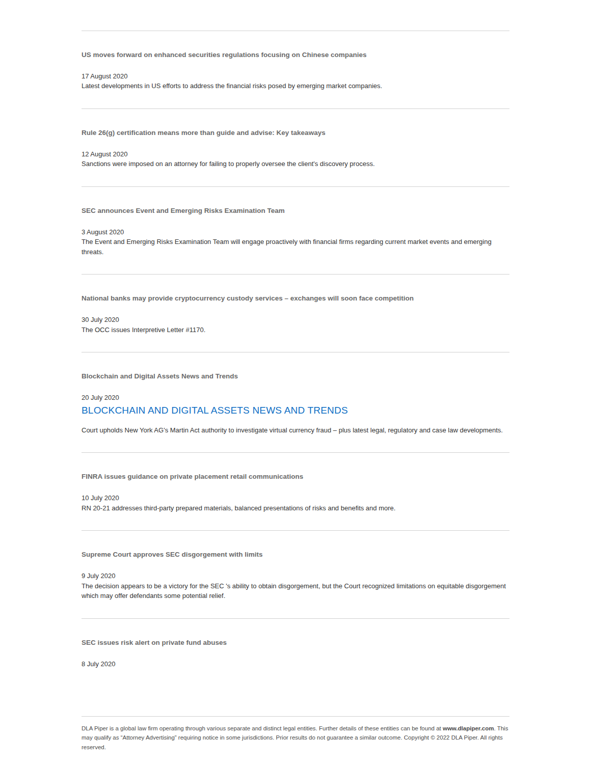US moves forward on enhanced securities regulations focusing on Chinese companies
17 August 2020
Latest developments in US efforts to address the financial risks posed by emerging market companies.
Rule 26(g) certification means more than guide and advise: Key takeaways
12 August 2020
Sanctions were imposed on an attorney for failing to properly oversee the client's discovery process.
SEC announces Event and Emerging Risks Examination Team
3 August 2020
The Event and Emerging Risks Examination Team will engage proactively with financial firms regarding current market events and emerging threats.
National banks may provide cryptocurrency custody services – exchanges will soon face competition
30 July 2020
The OCC issues Interpretive Letter #1170.
Blockchain and Digital Assets News and Trends
20 July 2020
BLOCKCHAIN AND DIGITAL ASSETS NEWS AND TRENDS
Court upholds New York AG's Martin Act authority to investigate virtual currency fraud – plus latest legal, regulatory and case law developments.
FINRA issues guidance on private placement retail communications
10 July 2020
RN 20-21 addresses third-party prepared materials, balanced presentations of risks and benefits and more.
Supreme Court approves SEC disgorgement with limits
9 July 2020
The decision appears to be a victory for the SEC 's ability to obtain disgorgement, but the Court recognized limitations on equitable disgorgement which may offer defendants some potential relief.
SEC issues risk alert on private fund abuses
8 July 2020
DLA Piper is a global law firm operating through various separate and distinct legal entities. Further details of these entities can be found at www.dlapiper.com. This may qualify as “Attorney Advertising” requiring notice in some jurisdictions. Prior results do not guarantee a similar outcome. Copyright © 2022 DLA Piper. All rights reserved.